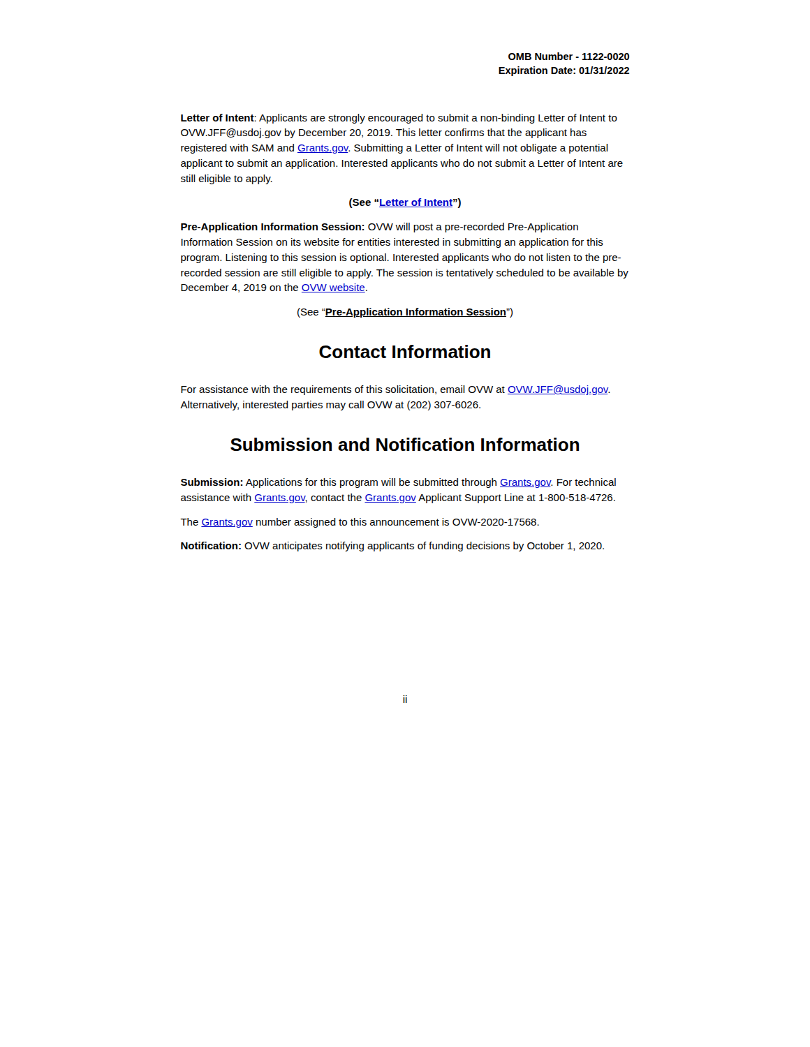OMB Number - 1122-0020
Expiration Date: 01/31/2022
Letter of Intent: Applicants are strongly encouraged to submit a non-binding Letter of Intent to OVW.JFF@usdoj.gov by December 20, 2019. This letter confirms that the applicant has registered with SAM and Grants.gov. Submitting a Letter of Intent will not obligate a potential applicant to submit an application. Interested applicants who do not submit a Letter of Intent are still eligible to apply.
(See “Letter of Intent”)
Pre-Application Information Session: OVW will post a pre-recorded Pre-Application Information Session on its website for entities interested in submitting an application for this program. Listening to this session is optional. Interested applicants who do not listen to the pre-recorded session are still eligible to apply. The session is tentatively scheduled to be available by December 4, 2019 on the OVW website.
(See “Pre-Application Information Session”)
Contact Information
For assistance with the requirements of this solicitation, email OVW at OVW.JFF@usdoj.gov. Alternatively, interested parties may call OVW at (202) 307-6026.
Submission and Notification Information
Submission: Applications for this program will be submitted through Grants.gov. For technical assistance with Grants.gov, contact the Grants.gov Applicant Support Line at 1-800-518-4726.
The Grants.gov number assigned to this announcement is OVW-2020-17568.
Notification: OVW anticipates notifying applicants of funding decisions by October 1, 2020.
ii